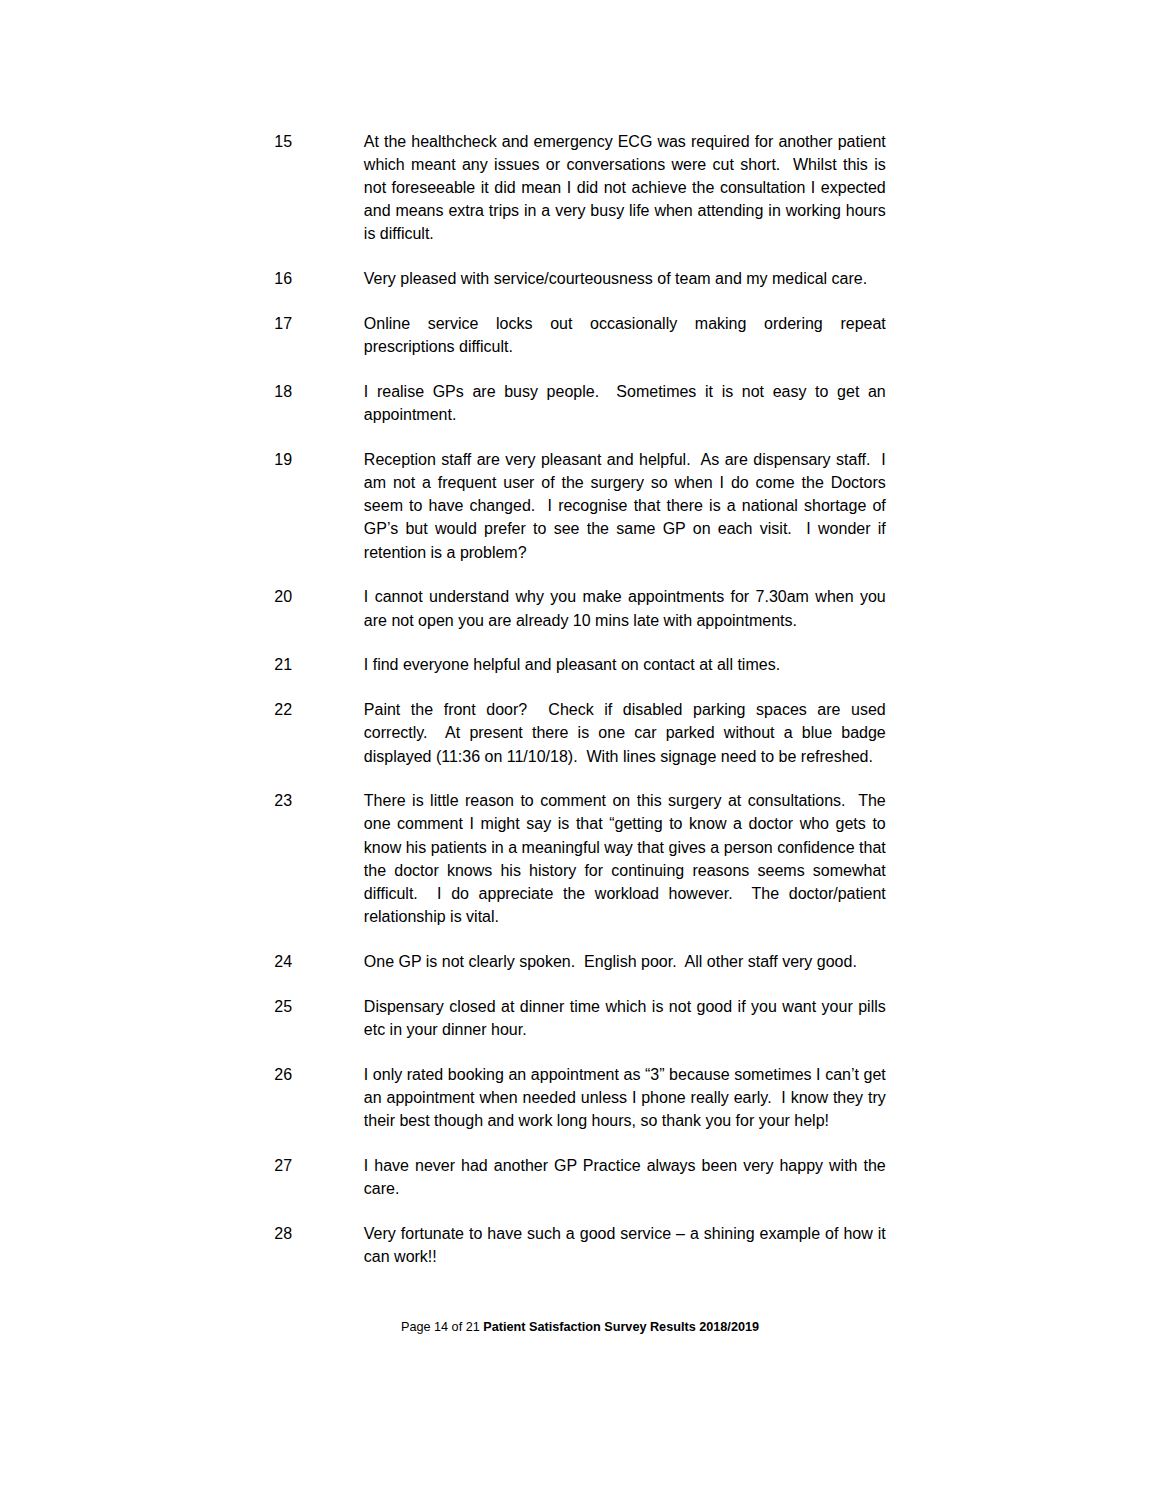15
At the healthcheck and emergency ECG was required for another patient which meant any issues or conversations were cut short. Whilst this is not foreseeable it did mean I did not achieve the consultation I expected and means extra trips in a very busy life when attending in working hours is difficult.
16
Very pleased with service/courteousness of team and my medical care.
17
Online service locks out occasionally making ordering repeat prescriptions difficult.
18
I realise GPs are busy people. Sometimes it is not easy to get an appointment.
19
Reception staff are very pleasant and helpful. As are dispensary staff. I am not a frequent user of the surgery so when I do come the Doctors seem to have changed. I recognise that there is a national shortage of GP’s but would prefer to see the same GP on each visit. I wonder if retention is a problem?
20
I cannot understand why you make appointments for 7.30am when you are not open you are already 10 mins late with appointments.
21
I find everyone helpful and pleasant on contact at all times.
22
Paint the front door? Check if disabled parking spaces are used correctly. At present there is one car parked without a blue badge displayed (11:36 on 11/10/18). With lines signage need to be refreshed.
23
There is little reason to comment on this surgery at consultations. The one comment I might say is that “getting to know a doctor who gets to know his patients in a meaningful way that gives a person confidence that the doctor knows his history for continuing reasons seems somewhat difficult. I do appreciate the workload however. The doctor/patient relationship is vital.
24
One GP is not clearly spoken. English poor. All other staff very good.
25
Dispensary closed at dinner time which is not good if you want your pills etc in your dinner hour.
26
I only rated booking an appointment as “3” because sometimes I can’t get an appointment when needed unless I phone really early. I know they try their best though and work long hours, so thank you for your help!
27
I have never had another GP Practice always been very happy with the care.
28
Very fortunate to have such a good service – a shining example of how it can work!!
Page 14 of 21 Patient Satisfaction Survey Results 2018/2019